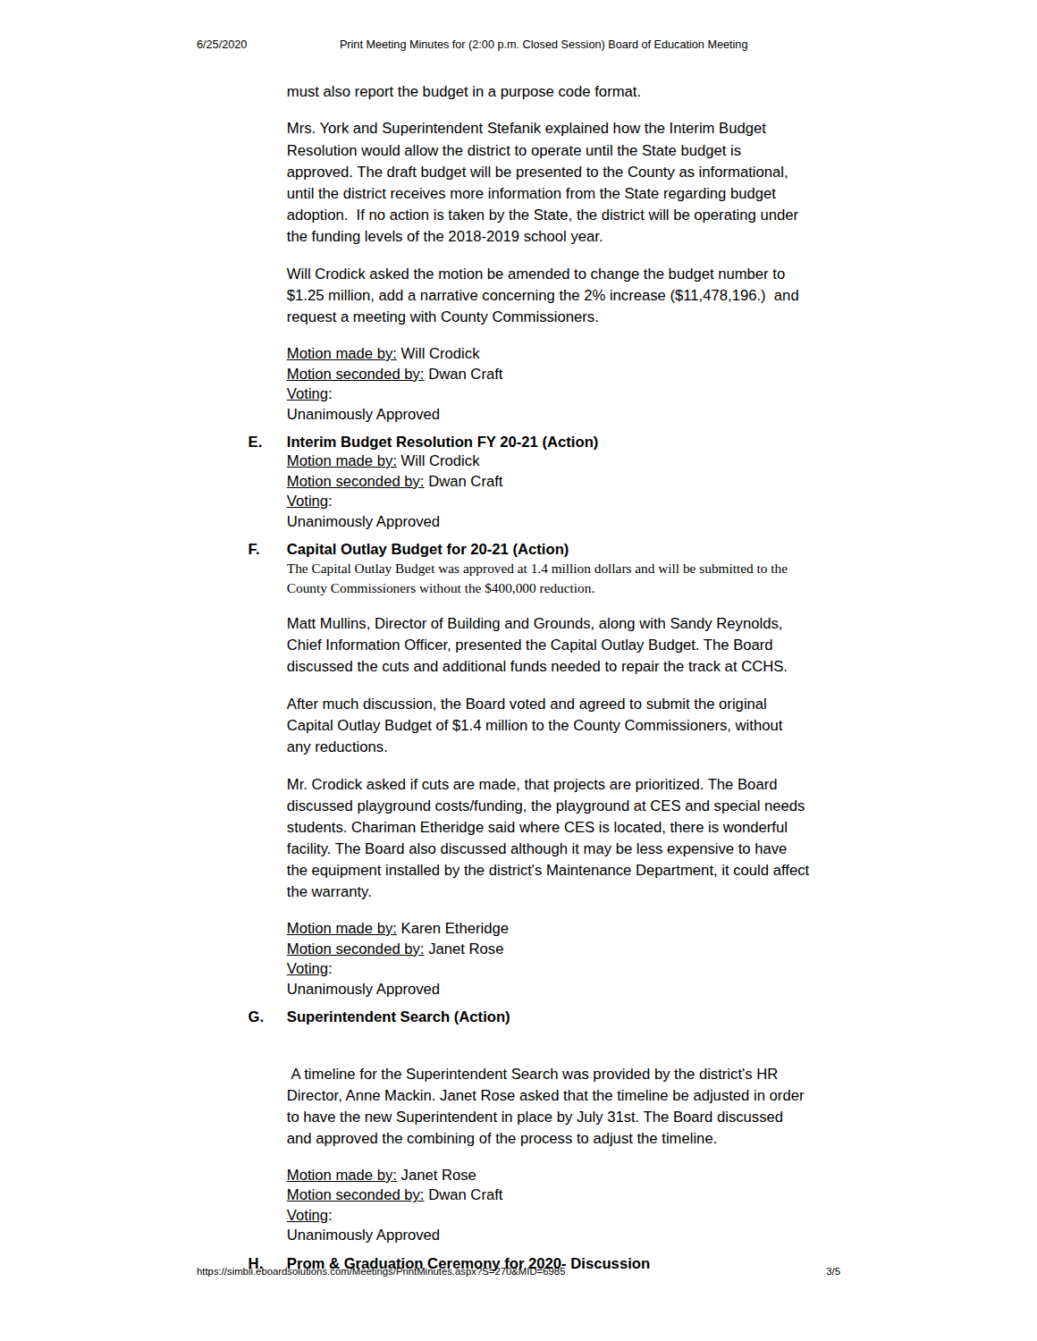6/25/2020
Print Meeting Minutes for (2:00 p.m. Closed Session) Board of Education Meeting
must also report the budget in a purpose code format.
Mrs. York and Superintendent Stefanik explained how the Interim Budget Resolution would allow the district to operate until the State budget is approved. The draft budget will be presented to the County as informational, until the district receives more information from the State regarding budget adoption. If no action is taken by the State, the district will be operating under the funding levels of the 2018-2019 school year.
Will Crodick asked the motion be amended to change the budget number to $1.25 million, add a narrative concerning the 2% increase ($11,478,196.) and request a meeting with County Commissioners.
Motion made by: Will Crodick
Motion seconded by: Dwan Craft
Voting:
Unanimously Approved
E. Interim Budget Resolution FY 20-21 (Action)
Motion made by: Will Crodick
Motion seconded by: Dwan Craft
Voting:
Unanimously Approved
F. Capital Outlay Budget for 20-21 (Action)
The Capital Outlay Budget was approved at 1.4 million dollars and will be submitted to the County Commissioners without the $400,000 reduction.
Matt Mullins, Director of Building and Grounds, along with Sandy Reynolds, Chief Information Officer, presented the Capital Outlay Budget. The Board discussed the cuts and additional funds needed to repair the track at CCHS.
After much discussion, the Board voted and agreed to submit the original Capital Outlay Budget of $1.4 million to the County Commissioners, without any reductions.
Mr. Crodick asked if cuts are made, that projects are prioritized. The Board discussed playground costs/funding, the playground at CES and special needs students. Chariman Etheridge said where CES is located, there is wonderful facility. The Board also discussed although it may be less expensive to have the equipment installed by the district's Maintenance Department, it could affect the warranty.
Motion made by: Karen Etheridge
Motion seconded by: Janet Rose
Voting:
Unanimously Approved
G. Superintendent Search (Action)
A timeline for the Superintendent Search was provided by the district's HR Director, Anne Mackin. Janet Rose asked that the timeline be adjusted in order to have the new Superintendent in place by July 31st. The Board discussed and approved the combining of the process to adjust the timeline.
Motion made by: Janet Rose
Motion seconded by: Dwan Craft
Voting:
Unanimously Approved
H. Prom & Graduation Ceremony for 2020- Discussion
https://simbli.eboardsolutions.com/Meetings/PrintMinutes.aspx?S=270&MID=6985
3/5